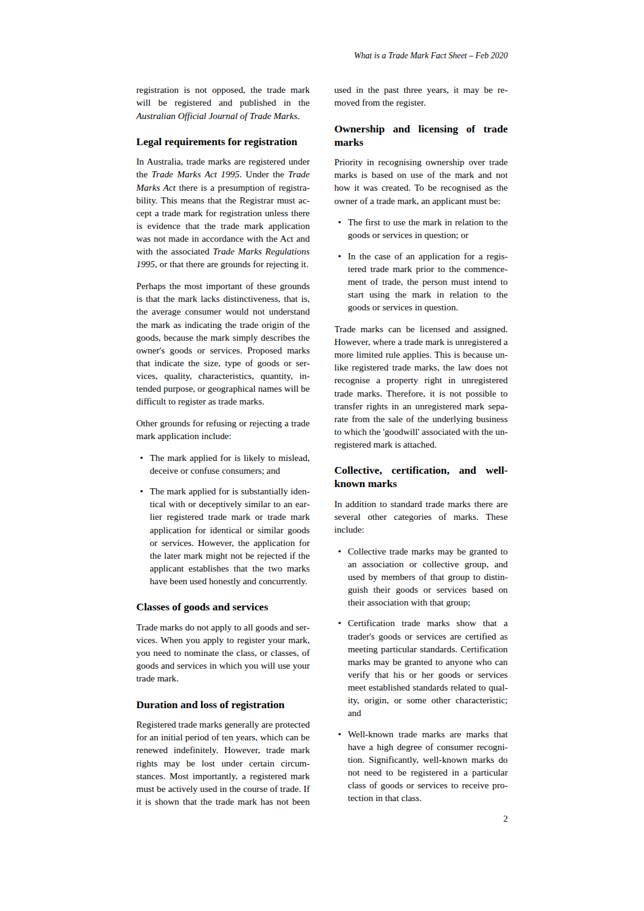What is a Trade Mark Fact Sheet – Feb 2020
registration is not opposed, the trade mark will be registered and published in the Australian Official Journal of Trade Marks.
Legal requirements for registration
In Australia, trade marks are registered under the Trade Marks Act 1995. Under the Trade Marks Act there is a presumption of registrability. This means that the Registrar must accept a trade mark for registration unless there is evidence that the trade mark application was not made in accordance with the Act and with the associated Trade Marks Regulations 1995, or that there are grounds for rejecting it.
Perhaps the most important of these grounds is that the mark lacks distinctiveness, that is, the average consumer would not understand the mark as indicating the trade origin of the goods, because the mark simply describes the owner's goods or services. Proposed marks that indicate the size, type of goods or services, quality, characteristics, quantity, intended purpose, or geographical names will be difficult to register as trade marks.
Other grounds for refusing or rejecting a trade mark application include:
The mark applied for is likely to mislead, deceive or confuse consumers; and
The mark applied for is substantially identical with or deceptively similar to an earlier registered trade mark or trade mark application for identical or similar goods or services. However, the application for the later mark might not be rejected if the applicant establishes that the two marks have been used honestly and concurrently.
Classes of goods and services
Trade marks do not apply to all goods and services. When you apply to register your mark, you need to nominate the class, or classes, of goods and services in which you will use your trade mark.
Duration and loss of registration
Registered trade marks generally are protected for an initial period of ten years, which can be renewed indefinitely. However, trade mark rights may be lost under certain circumstances. Most importantly, a registered mark must be actively used in the course of trade. If it is shown that the trade mark has not been used in the past three years, it may be removed from the register.
Ownership and licensing of trade marks
Priority in recognising ownership over trade marks is based on use of the mark and not how it was created. To be recognised as the owner of a trade mark, an applicant must be:
The first to use the mark in relation to the goods or services in question; or
In the case of an application for a registered trade mark prior to the commencement of trade, the person must intend to start using the mark in relation to the goods or services in question.
Trade marks can be licensed and assigned. However, where a trade mark is unregistered a more limited rule applies. This is because unlike registered trade marks, the law does not recognise a property right in unregistered trade marks. Therefore, it is not possible to transfer rights in an unregistered mark separate from the sale of the underlying business to which the 'goodwill' associated with the unregistered mark is attached.
Collective, certification, and well-known marks
In addition to standard trade marks there are several other categories of marks. These include:
Collective trade marks may be granted to an association or collective group, and used by members of that group to distinguish their goods or services based on their association with that group;
Certification trade marks show that a trader's goods or services are certified as meeting particular standards. Certification marks may be granted to anyone who can verify that his or her goods or services meet established standards related to quality, origin, or some other characteristic; and
Well-known trade marks are marks that have a high degree of consumer recognition. Significantly, well-known marks do not need to be registered in a particular class of goods or services to receive protection in that class.
2